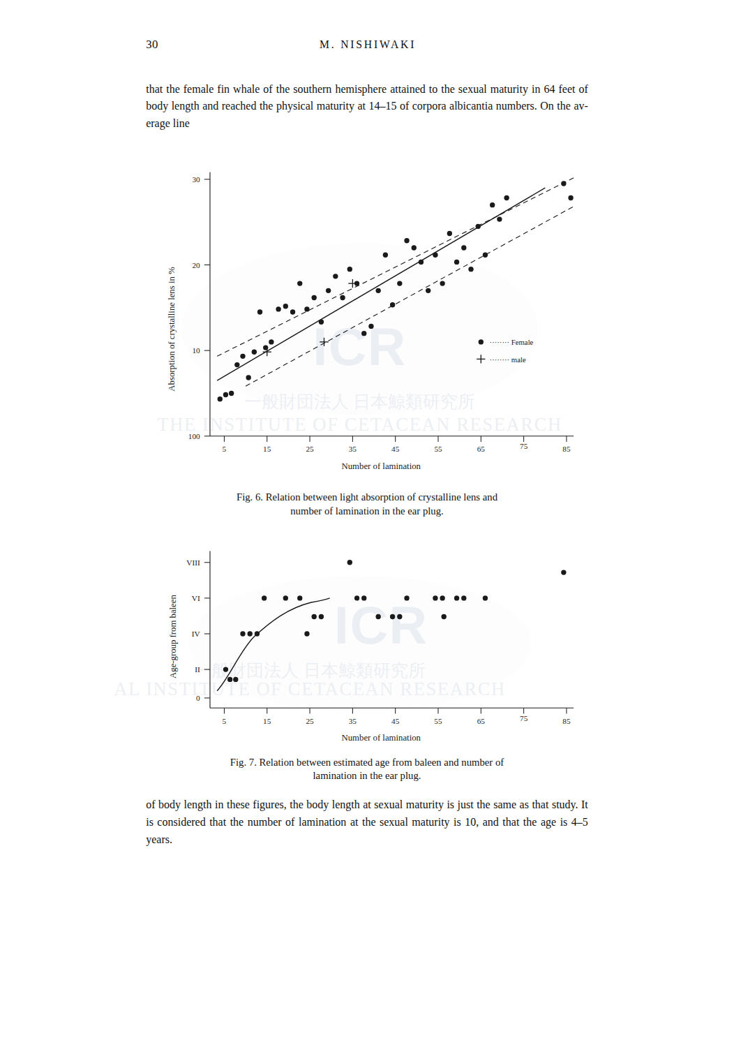30 M. Nishiwaki
that the female fin whale of the southern hemisphere attained to the sexual maturity in 64 feet of body length and reached the physical maturity at 14–15 of corpora albicantia numbers. On the average line
ICR 一般財団法人 日本鯨類研究所 THE INSTITUTE OF CETACEAN RESEARCH 30 20 10 100 5 15 25 35 45 55 65 75 85 Absorption of crystalline lens in % Number of lamination ········ Female ········ male
Fig. 6. Relation between light absorption of crystalline lens and
number of lamination in the ear plug.
ICR 一般財団法人 日本鯨類研究所 AL INSTITUTE OF CETACEAN RESEARCH VIII VI IV II 0 5 15 25 35 45 55 65 75 85 Age-group from baleen Number of lamination
Fig. 7. Relation between estimated age from baleen and number of
lamination in the ear plug.
of body length in these figures, the body length at sexual maturity is just the same as that study. It is considered that the number of lami­nation at the sexual maturity is 10, and that the age is 4–5 years.